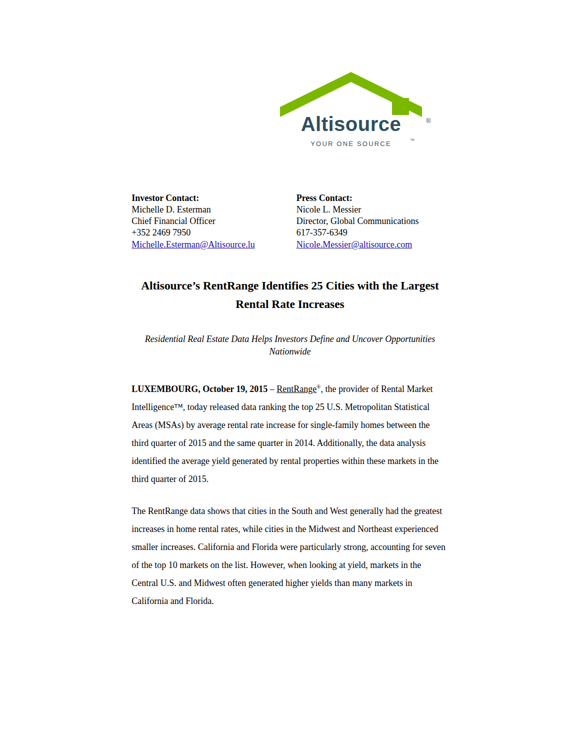Altisource ® YOUR ONE SOURCE ™
| Investor Contact: Michelle D. Esterman Chief Financial Officer +352 2469 7950 Michelle.Esterman@Altisource.lu | Press Contact: Nicole L. Messier Director, Global Communications 617-357-6349 Nicole.Messier@altisource.com |
Altisource’s RentRange Identifies 25 Cities with the Largest Rental Rate Increases
Residential Real Estate Data Helps Investors Define and Uncover Opportunities Nationwide
LUXEMBOURG, October 19, 2015 – RentRange®, the provider of Rental Market Intelligence™, today released data ranking the top 25 U.S. Metropolitan Statistical Areas (MSAs) by average rental rate increase for single-family homes between the third quarter of 2015 and the same quarter in 2014. Additionally, the data analysis identified the average yield generated by rental properties within these markets in the third quarter of 2015.
The RentRange data shows that cities in the South and West generally had the greatest increases in home rental rates, while cities in the Midwest and Northeast experienced smaller increases. California and Florida were particularly strong, accounting for seven of the top 10 markets on the list. However, when looking at yield, markets in the Central U.S. and Midwest often generated higher yields than many markets in California and Florida.